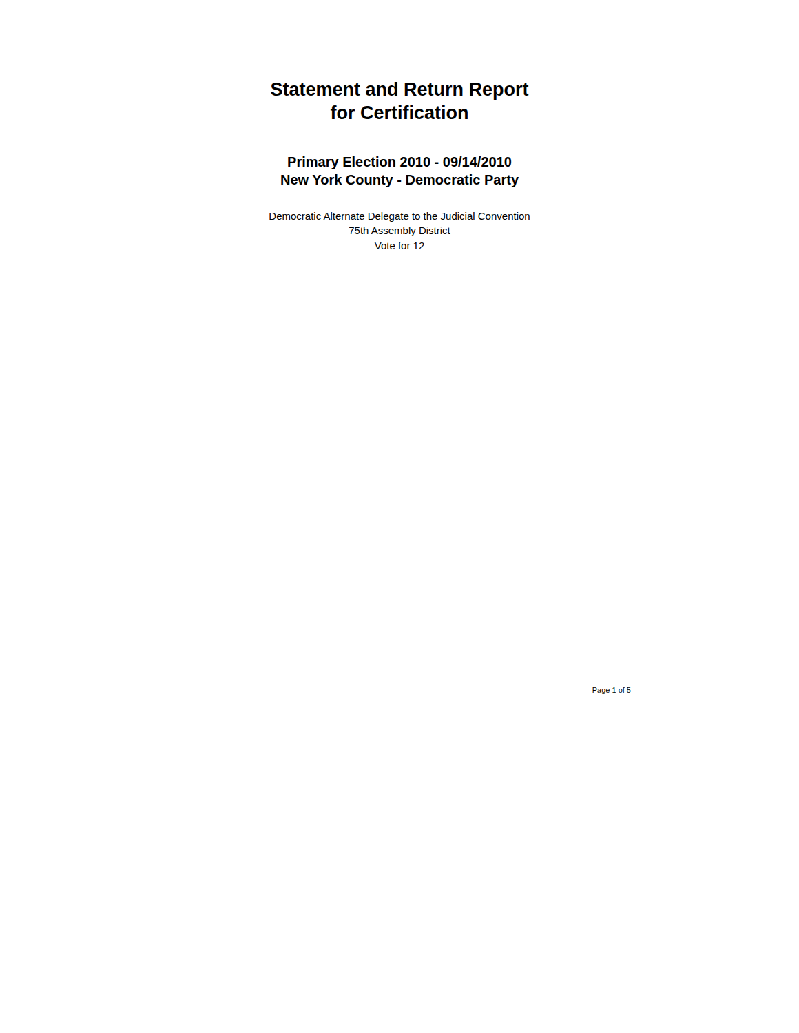Statement and Return Report
for Certification
Primary Election 2010 - 09/14/2010
New York County - Democratic Party
Democratic Alternate Delegate to the Judicial Convention
75th Assembly District
Vote for 12
Page 1 of 5